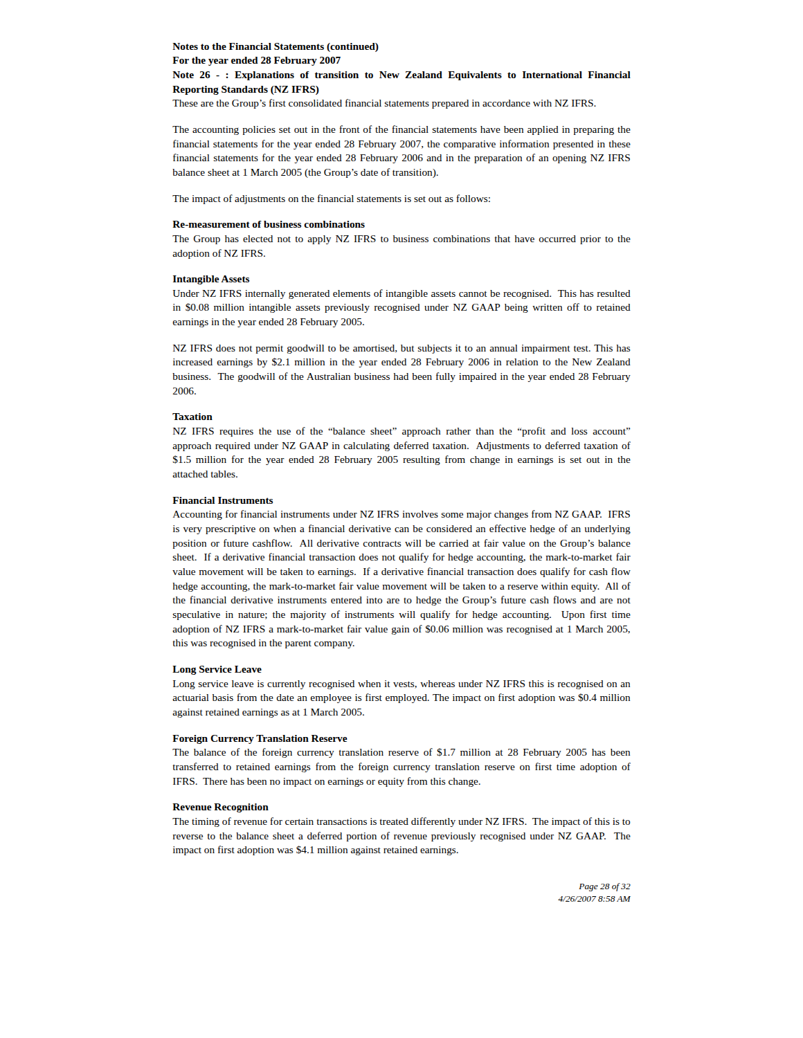Notes to the Financial Statements (continued)
For the year ended 28 February 2007
Note 26 - : Explanations of transition to New Zealand Equivalents to International Financial Reporting Standards (NZ IFRS)
These are the Group’s first consolidated financial statements prepared in accordance with NZ IFRS.
The accounting policies set out in the front of the financial statements have been applied in preparing the financial statements for the year ended 28 February 2007, the comparative information presented in these financial statements for the year ended 28 February 2006 and in the preparation of an opening NZ IFRS balance sheet at 1 March 2005 (the Group’s date of transition).
The impact of adjustments on the financial statements is set out as follows:
Re-measurement of business combinations
The Group has elected not to apply NZ IFRS to business combinations that have occurred prior to the adoption of NZ IFRS.
Intangible Assets
Under NZ IFRS internally generated elements of intangible assets cannot be recognised. This has resulted in $0.08 million intangible assets previously recognised under NZ GAAP being written off to retained earnings in the year ended 28 February 2005.
NZ IFRS does not permit goodwill to be amortised, but subjects it to an annual impairment test. This has increased earnings by $2.1 million in the year ended 28 February 2006 in relation to the New Zealand business. The goodwill of the Australian business had been fully impaired in the year ended 28 February 2006.
Taxation
NZ IFRS requires the use of the “balance sheet” approach rather than the “profit and loss account” approach required under NZ GAAP in calculating deferred taxation. Adjustments to deferred taxation of $1.5 million for the year ended 28 February 2005 resulting from change in earnings is set out in the attached tables.
Financial Instruments
Accounting for financial instruments under NZ IFRS involves some major changes from NZ GAAP. IFRS is very prescriptive on when a financial derivative can be considered an effective hedge of an underlying position or future cashflow. All derivative contracts will be carried at fair value on the Group’s balance sheet. If a derivative financial transaction does not qualify for hedge accounting, the mark-to-market fair value movement will be taken to earnings. If a derivative financial transaction does qualify for cash flow hedge accounting, the mark-to-market fair value movement will be taken to a reserve within equity. All of the financial derivative instruments entered into are to hedge the Group’s future cash flows and are not speculative in nature; the majority of instruments will qualify for hedge accounting. Upon first time adoption of NZ IFRS a mark-to-market fair value gain of $0.06 million was recognised at 1 March 2005, this was recognised in the parent company.
Long Service Leave
Long service leave is currently recognised when it vests, whereas under NZ IFRS this is recognised on an actuarial basis from the date an employee is first employed. The impact on first adoption was $0.4 million against retained earnings as at 1 March 2005.
Foreign Currency Translation Reserve
The balance of the foreign currency translation reserve of $1.7 million at 28 February 2005 has been transferred to retained earnings from the foreign currency translation reserve on first time adoption of IFRS. There has been no impact on earnings or equity from this change.
Revenue Recognition
The timing of revenue for certain transactions is treated differently under NZ IFRS. The impact of this is to reverse to the balance sheet a deferred portion of revenue previously recognised under NZ GAAP. The impact on first adoption was $4.1 million against retained earnings.
Page 28 of 32
4/26/2007 8:58 AM